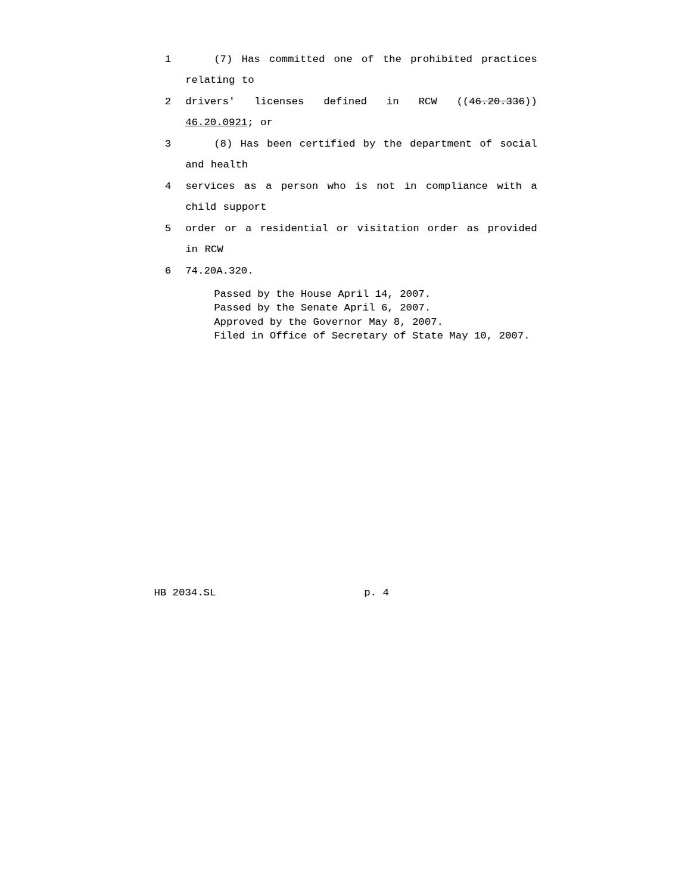(7) Has committed one of the prohibited practices relating to
drivers' licenses defined in RCW ((46.20.336)) 46.20.0921; or
(8) Has been certified by the department of social and health
services as a person who is not in compliance with a child support
order or a residential or visitation order as provided in RCW
74.20A.320.
Passed by the House April 14, 2007. Passed by the Senate April 6, 2007. Approved by the Governor May 8, 2007. Filed in Office of Secretary of State May 10, 2007.
HB 2034.SL
p. 4